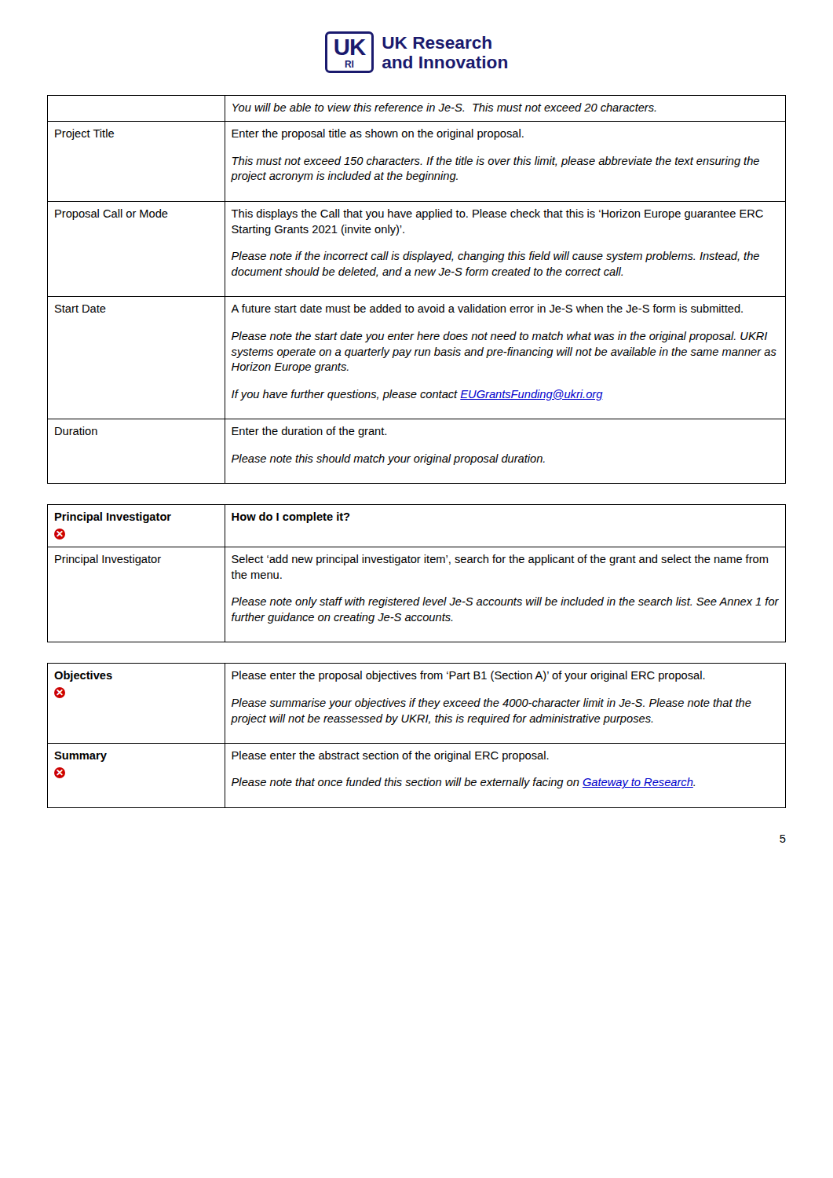UKRI UK Research
and Innovation
| | You will be able to view this reference in Je-S. This must not exceed 20 characters. |
| Project Title | Enter the proposal title as shown on the original proposal. This must not exceed 150 characters. If the title is over this limit, please abbreviate the text ensuring the project acronym is included at the beginning. |
| Proposal Call or Mode | This displays the Call that you have applied to. Please check that this is ‘Horizon Europe guarantee ERC Starting Grants 2021 (invite only)’. Please note if the incorrect call is displayed, changing this field will cause system problems. Instead, the document should be deleted, and a new Je-S form created to the correct call. |
| Start Date | A future start date must be added to avoid a validation error in Je-S when the Je-S form is submitted. Please note the start date you enter here does not need to match what was in the original proposal. UKRI systems operate on a quarterly pay run basis and pre-financing will not be available in the same manner as Horizon Europe grants. If you have further questions, please contact EUGrantsFunding@ukri.org |
| Duration | Enter the duration of the grant. Please note this should match your original proposal duration. |
| Principal Investigator ✕ | How do I complete it? |
| Principal Investigator | Select ‘add new principal investigator item’, search for the applicant of the grant and select the name from the menu. Please note only staff with registered level Je-S accounts will be included in the search list. See Annex 1 for further guidance on creating Je-S accounts. |
| Objectives ✕ | Please enter the proposal objectives from ‘Part B1 (Section A)’ of your original ERC proposal. Please summarise your objectives if they exceed the 4000-character limit in Je-S. Please note that the project will not be reassessed by UKRI, this is required for administrative purposes. |
| Summary ✕ | Please enter the abstract section of the original ERC proposal. Please note that once funded this section will be externally facing on Gateway to Research . |
5